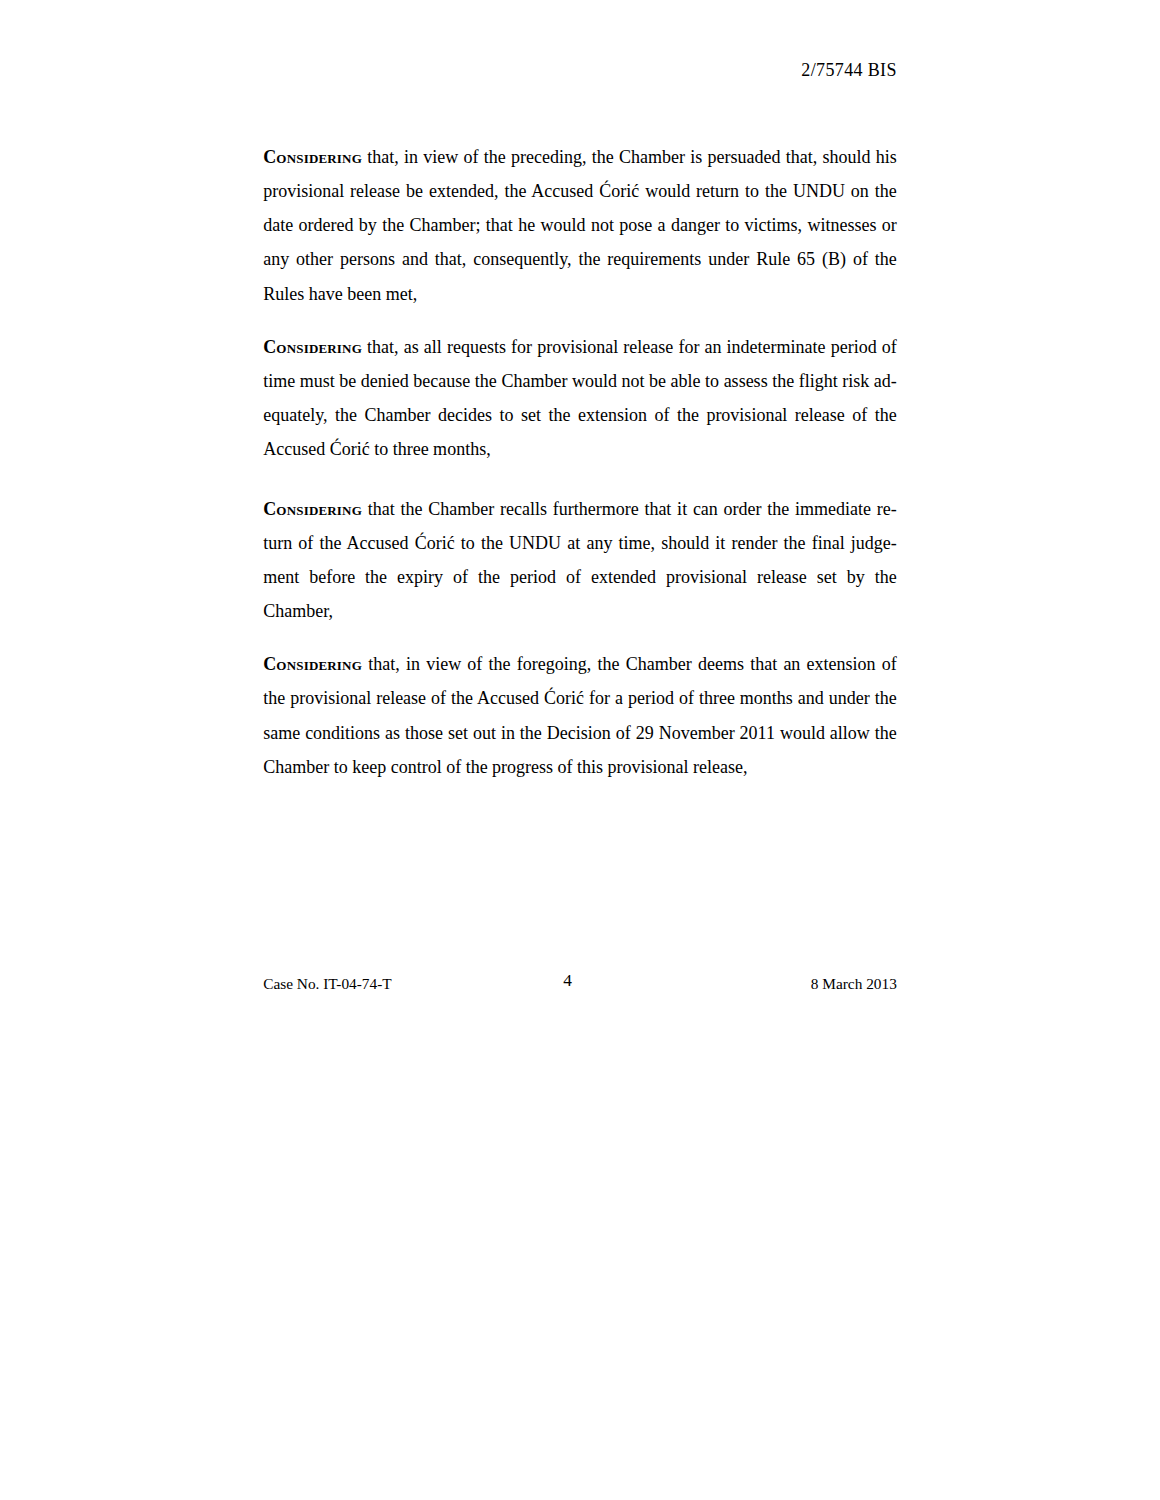2/75744 BIS
Considering that, in view of the preceding, the Chamber is persuaded that, should his provisional release be extended, the Accused Ćorić would return to the UNDU on the date ordered by the Chamber; that he would not pose a danger to victims, witnesses or any other persons and that, consequently, the requirements under Rule 65 (B) of the Rules have been met,
Considering that, as all requests for provisional release for an indeterminate period of time must be denied because the Chamber would not be able to assess the flight risk adequately, the Chamber decides to set the extension of the provisional release of the Accused Ćorić to three months,
Considering that the Chamber recalls furthermore that it can order the immediate return of the Accused Ćorić to the UNDU at any time, should it render the final judgement before the expiry of the period of extended provisional release set by the Chamber,
Considering that, in view of the foregoing, the Chamber deems that an extension of the provisional release of the Accused Ćorić for a period of three months and under the same conditions as those set out in the Decision of 29 November 2011 would allow the Chamber to keep control of the progress of this provisional release,
Case No. IT-04-74-T
4
8 March 2013